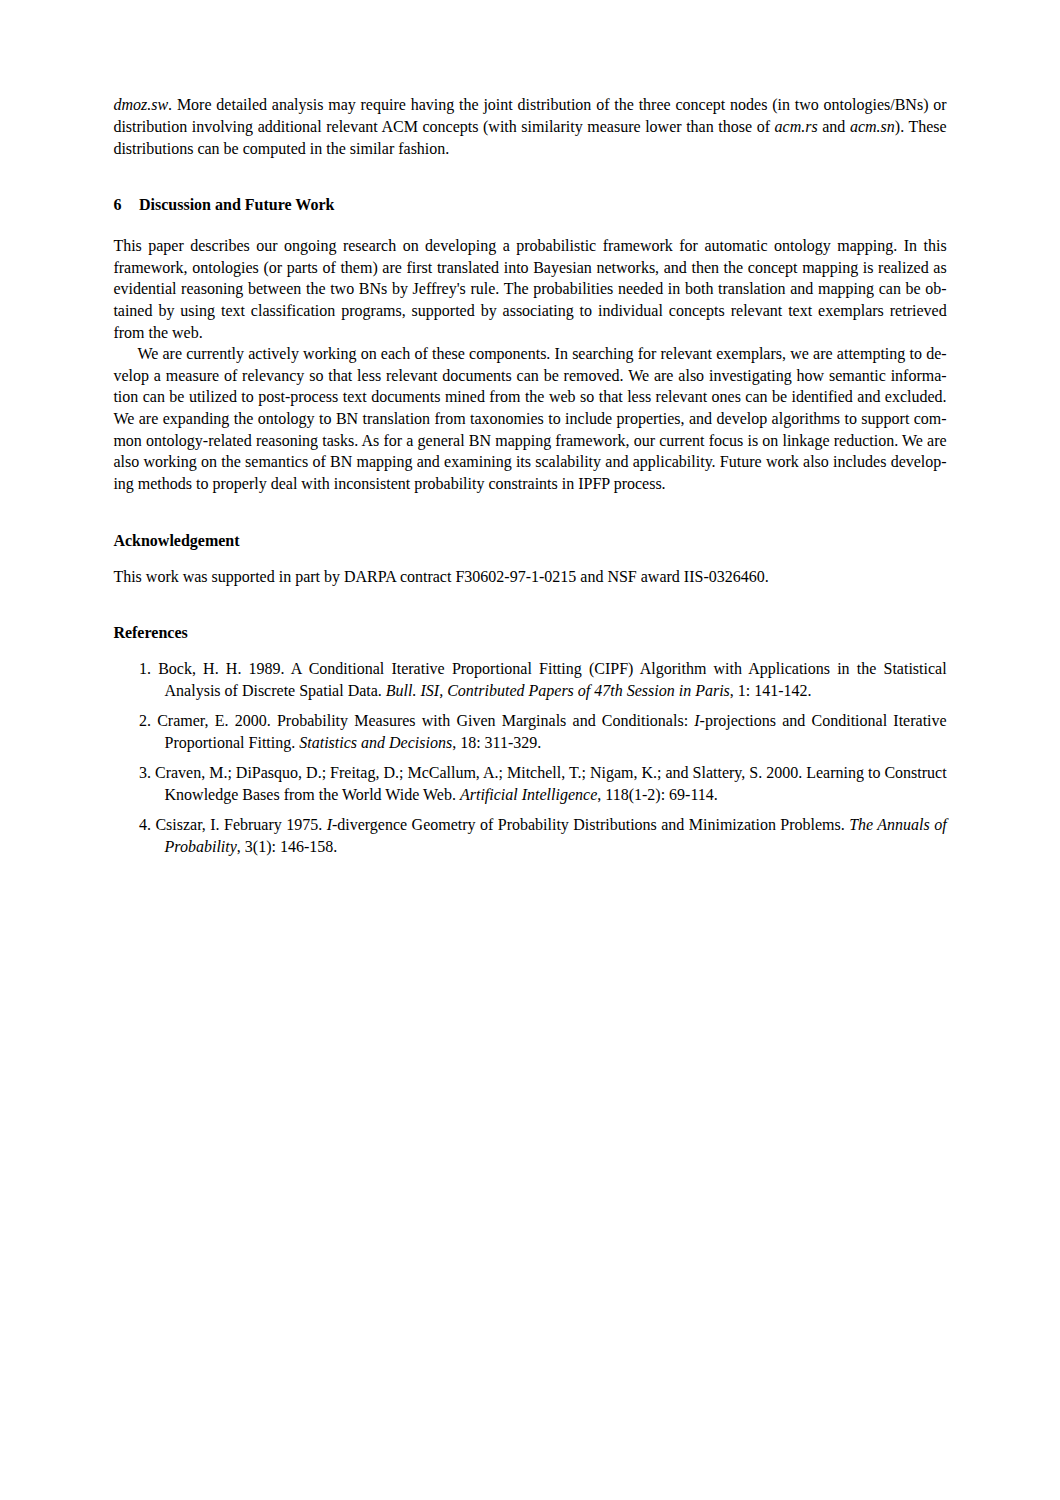dmoz.sw. More detailed analysis may require having the joint distribution of the three concept nodes (in two ontologies/BNs) or distribution involving additional relevant ACM concepts (with similarity measure lower than those of acm.rs and acm.sn). These distributions can be computed in the similar fashion.
6 Discussion and Future Work
This paper describes our ongoing research on developing a probabilistic framework for automatic ontology mapping. In this framework, ontologies (or parts of them) are first translated into Bayesian networks, and then the concept mapping is realized as evidential reasoning between the two BNs by Jeffrey's rule. The probabilities needed in both translation and mapping can be obtained by using text classification programs, supported by associating to individual concepts relevant text exemplars retrieved from the web.
We are currently actively working on each of these components. In searching for relevant exemplars, we are attempting to develop a measure of relevancy so that less relevant documents can be removed. We are also investigating how semantic information can be utilized to post-process text documents mined from the web so that less relevant ones can be identified and excluded. We are expanding the ontology to BN translation from taxonomies to include properties, and develop algorithms to support common ontology-related reasoning tasks. As for a general BN mapping framework, our current focus is on linkage reduction. We are also working on the semantics of BN mapping and examining its scalability and applicability. Future work also includes developing methods to properly deal with inconsistent probability constraints in IPFP process.
Acknowledgement
This work was supported in part by DARPA contract F30602-97-1-0215 and NSF award IIS-0326460.
References
1. Bock, H. H. 1989. A Conditional Iterative Proportional Fitting (CIPF) Algorithm with Applications in the Statistical Analysis of Discrete Spatial Data. Bull. ISI, Contributed Papers of 47th Session in Paris, 1: 141-142.
2. Cramer, E. 2000. Probability Measures with Given Marginals and Conditionals: I-projections and Conditional Iterative Proportional Fitting. Statistics and Decisions, 18: 311-329.
3. Craven, M.; DiPasquo, D.; Freitag, D.; McCallum, A.; Mitchell, T.; Nigam, K.; and Slattery, S. 2000. Learning to Construct Knowledge Bases from the World Wide Web. Artificial Intelligence, 118(1-2): 69-114.
4. Csiszar, I. February 1975. I-divergence Geometry of Probability Distributions and Minimization Problems. The Annuals of Probability, 3(1): 146-158.